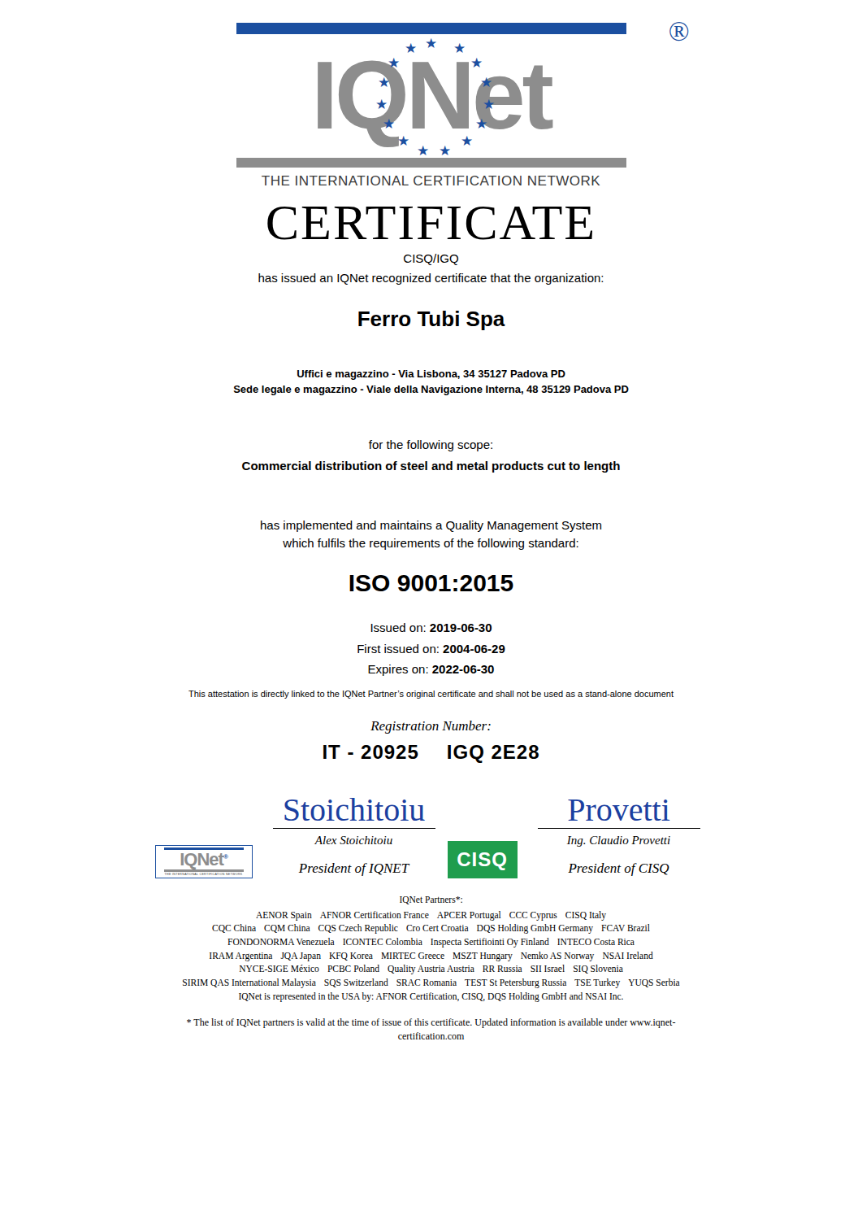®
IQ Net
★ ★ ★ ★ ★ ★ ★ ★ ★ ★ ★ ★ ★ ★ ★
THE INTERNATIONAL CERTIFICATION NETWORK
CERTIFICATE
CISQ/IGQ
has issued an IQNet recognized certificate that the organization:
Ferro Tubi Spa
Uffici e magazzino - Via Lisbona, 34 35127 Padova PD
Sede legale e magazzino - Viale della Navigazione Interna, 48 35129 Padova PD
for the following scope:
Commercial distribution of steel and metal products cut to length
has implemented and maintains a Quality Management System
which fulfils the requirements of the following standard:
ISO 9001:2015
Issued on: 2019-06-30
First issued on: 2004-06-29
Expires on: 2022-06-30
This attestation is directly linked to the IQNet Partner’s original certificate and shall not be used as a stand-alone document
Registration Number:
IT - 20925 IGQ 2E28
IQNet®
THE INTERNATIONAL CERTIFICATION NETWORK
Stoichitoiu
Alex Stoichitoiu
President of IQNET
CISQ
Provetti
Ing. Claudio Provetti
President of CISQ
IQNet Partners*:
AENOR Spain AFNOR Certification France APCER Portugal CCC Cyprus CISQ Italy
CQC China CQM China CQS Czech Republic Cro Cert Croatia DQS Holding GmbH Germany FCAV Brazil
FONDONORMA Venezuela ICONTEC Colombia Inspecta Sertifiointi Oy Finland INTECO Costa Rica
IRAM Argentina JQA Japan KFQ Korea MIRTEC Greece MSZT Hungary Nemko AS Norway NSAI Ireland
NYCE-SIGE México PCBC Poland Quality Austria Austria RR Russia SII Israel SIQ Slovenia
SIRIM QAS International Malaysia SQS Switzerland SRAC Romania TEST St Petersburg Russia TSE Turkey YUQS Serbia
IQNet is represented in the USA by: AFNOR Certification, CISQ, DQS Holding GmbH and NSAI Inc.
* The list of IQNet partners is valid at the time of issue of this certificate. Updated information is available under www.iqnet-certification.com